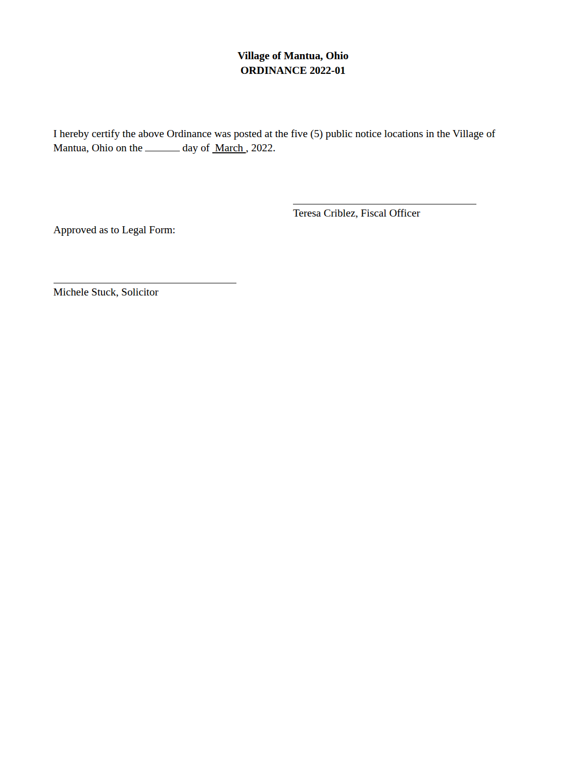Village of Mantua, Ohio ORDINANCE 2022-01
I hereby certify the above Ordinance was posted at the five (5) public notice locations in the Village of Mantua, Ohio on the day of March , 2022.
Teresa Criblez, Fiscal Officer
Approved as to Legal Form:
Michele Stuck, Solicitor